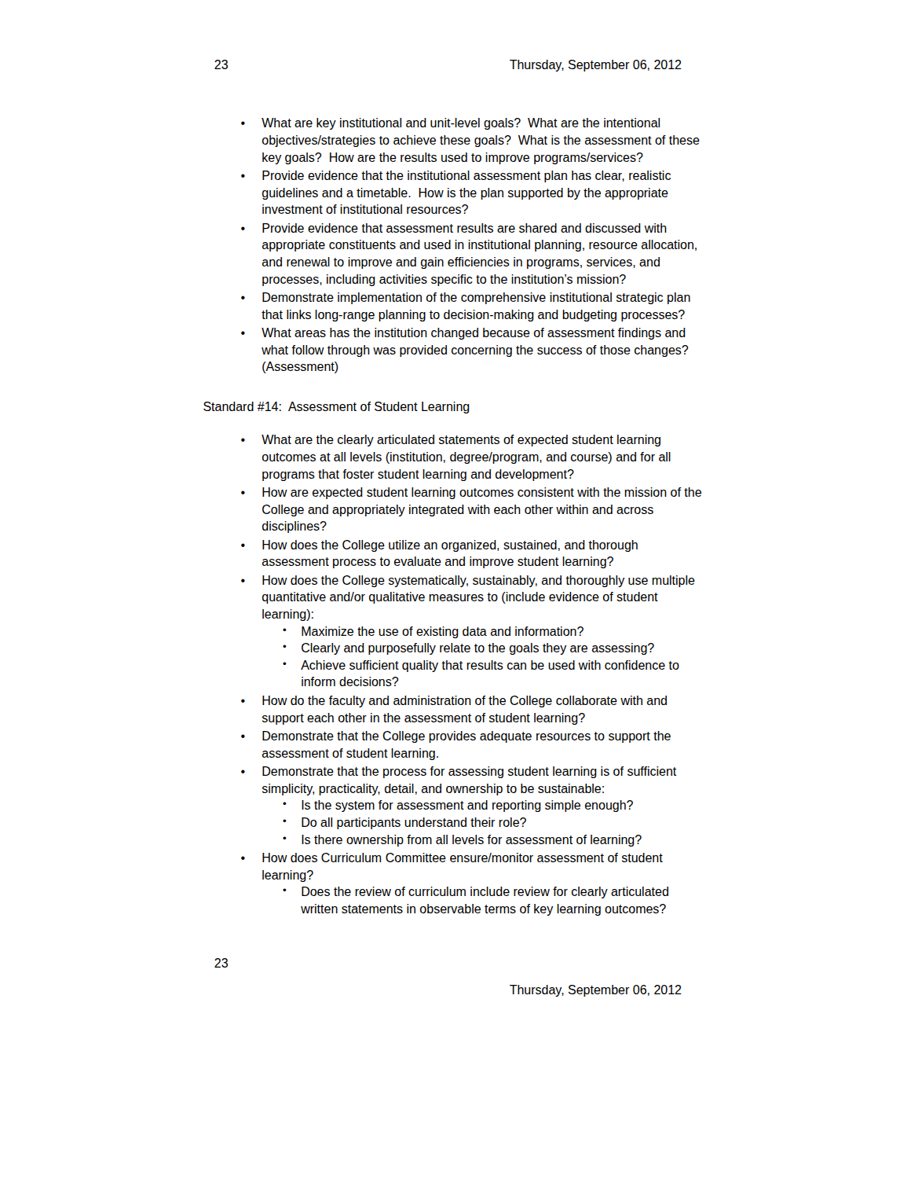23 Thursday, September 06, 2012
What are key institutional and unit-level goals? What are the intentional objectives/strategies to achieve these goals? What is the assessment of these key goals? How are the results used to improve programs/services?
Provide evidence that the institutional assessment plan has clear, realistic guidelines and a timetable. How is the plan supported by the appropriate investment of institutional resources?
Provide evidence that assessment results are shared and discussed with appropriate constituents and used in institutional planning, resource allocation, and renewal to improve and gain efficiencies in programs, services, and processes, including activities specific to the institution’s mission?
Demonstrate implementation of the comprehensive institutional strategic plan that links long-range planning to decision-making and budgeting processes?
What areas has the institution changed because of assessment findings and what follow through was provided concerning the success of those changes? (Assessment)
Standard #14: Assessment of Student Learning
What are the clearly articulated statements of expected student learning outcomes at all levels (institution, degree/program, and course) and for all programs that foster student learning and development?
How are expected student learning outcomes consistent with the mission of the College and appropriately integrated with each other within and across disciplines?
How does the College utilize an organized, sustained, and thorough assessment process to evaluate and improve student learning?
How does the College systematically, sustainably, and thoroughly use multiple quantitative and/or qualitative measures to (include evidence of student learning):
Maximize the use of existing data and information?
Clearly and purposefully relate to the goals they are assessing?
Achieve sufficient quality that results can be used with confidence to inform decisions?
How do the faculty and administration of the College collaborate with and support each other in the assessment of student learning?
Demonstrate that the College provides adequate resources to support the assessment of student learning.
Demonstrate that the process for assessing student learning is of sufficient simplicity, practicality, detail, and ownership to be sustainable:
Is the system for assessment and reporting simple enough?
Do all participants understand their role?
Is there ownership from all levels for assessment of learning?
How does Curriculum Committee ensure/monitor assessment of student learning?
Does the review of curriculum include review for clearly articulated written statements in observable terms of key learning outcomes?
23
Thursday, September 06, 2012